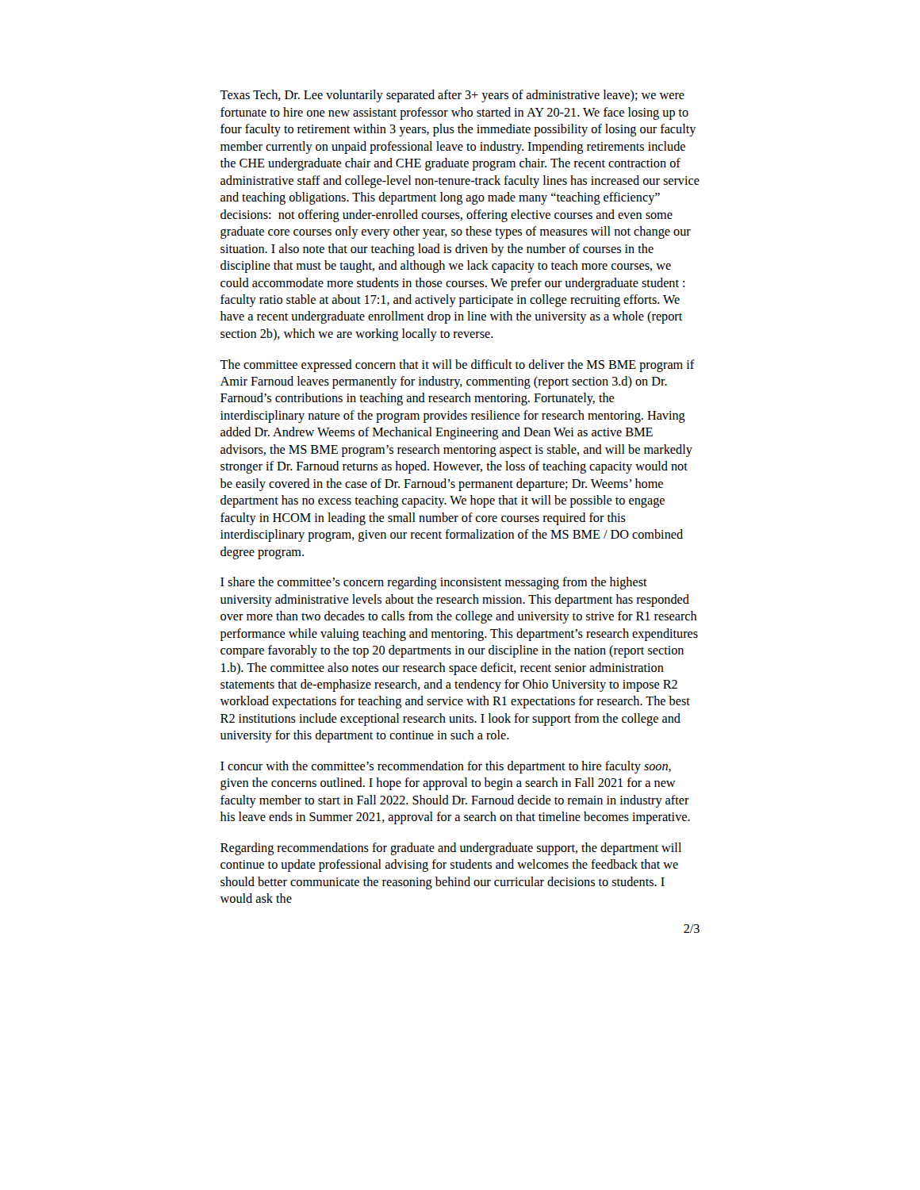Texas Tech, Dr. Lee voluntarily separated after 3+ years of administrative leave); we were fortunate to hire one new assistant professor who started in AY 20-21. We face losing up to four faculty to retirement within 3 years, plus the immediate possibility of losing our faculty member currently on unpaid professional leave to industry. Impending retirements include the CHE undergraduate chair and CHE graduate program chair. The recent contraction of administrative staff and college-level non-tenure-track faculty lines has increased our service and teaching obligations. This department long ago made many “teaching efficiency” decisions: not offering under-enrolled courses, offering elective courses and even some graduate core courses only every other year, so these types of measures will not change our situation. I also note that our teaching load is driven by the number of courses in the discipline that must be taught, and although we lack capacity to teach more courses, we could accommodate more students in those courses. We prefer our undergraduate student : faculty ratio stable at about 17:1, and actively participate in college recruiting efforts. We have a recent undergraduate enrollment drop in line with the university as a whole (report section 2b), which we are working locally to reverse.
The committee expressed concern that it will be difficult to deliver the MS BME program if Amir Farnoud leaves permanently for industry, commenting (report section 3.d) on Dr. Farnoud’s contributions in teaching and research mentoring. Fortunately, the interdisciplinary nature of the program provides resilience for research mentoring. Having added Dr. Andrew Weems of Mechanical Engineering and Dean Wei as active BME advisors, the MS BME program’s research mentoring aspect is stable, and will be markedly stronger if Dr. Farnoud returns as hoped. However, the loss of teaching capacity would not be easily covered in the case of Dr. Farnoud’s permanent departure; Dr. Weems’ home department has no excess teaching capacity. We hope that it will be possible to engage faculty in HCOM in leading the small number of core courses required for this interdisciplinary program, given our recent formalization of the MS BME / DO combined degree program.
I share the committee’s concern regarding inconsistent messaging from the highest university administrative levels about the research mission. This department has responded over more than two decades to calls from the college and university to strive for R1 research performance while valuing teaching and mentoring. This department’s research expenditures compare favorably to the top 20 departments in our discipline in the nation (report section 1.b). The committee also notes our research space deficit, recent senior administration statements that de-emphasize research, and a tendency for Ohio University to impose R2 workload expectations for teaching and service with R1 expectations for research. The best R2 institutions include exceptional research units. I look for support from the college and university for this department to continue in such a role.
I concur with the committee’s recommendation for this department to hire faculty soon, given the concerns outlined. I hope for approval to begin a search in Fall 2021 for a new faculty member to start in Fall 2022. Should Dr. Farnoud decide to remain in industry after his leave ends in Summer 2021, approval for a search on that timeline becomes imperative.
Regarding recommendations for graduate and undergraduate support, the department will continue to update professional advising for students and welcomes the feedback that we should better communicate the reasoning behind our curricular decisions to students. I would ask the
2/3